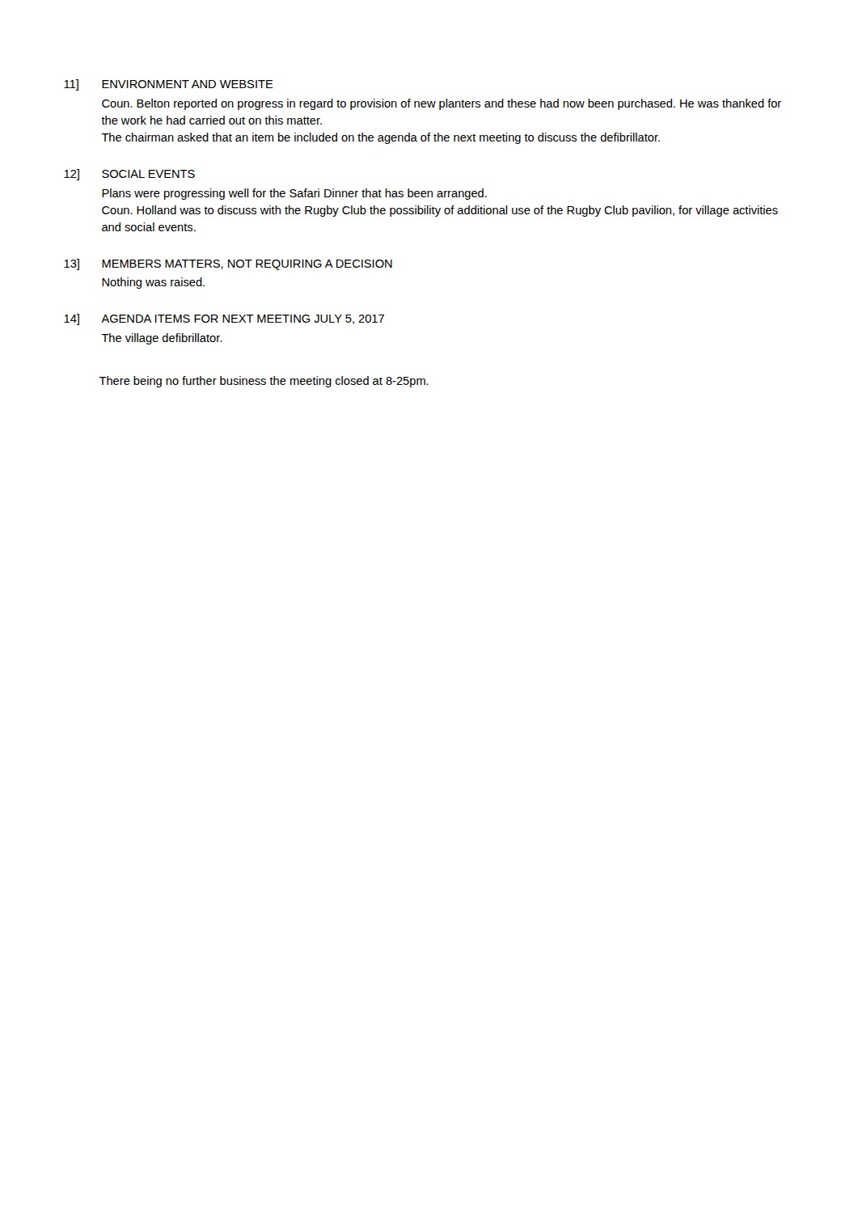11]
Environment and Website
Coun. Belton reported on progress in regard to provision of new planters and these had now been purchased. He was thanked for the work he had carried out on this matter.
The chairman asked that an item be included on the agenda of the next meeting to discuss the defibrillator.
12]
Social Events
Plans were progressing well for the Safari Dinner that has been arranged.
Coun. Holland was to discuss with the Rugby Club the possibility of additional use of the Rugby Club pavilion, for village activities and social events.
13]
Members Matters, Not Requiring a Decision
Nothing was raised.
14]
Agenda Items for Next Meeting July 5, 2017
The village defibrillator.
There being no further business the meeting closed at 8-25pm.